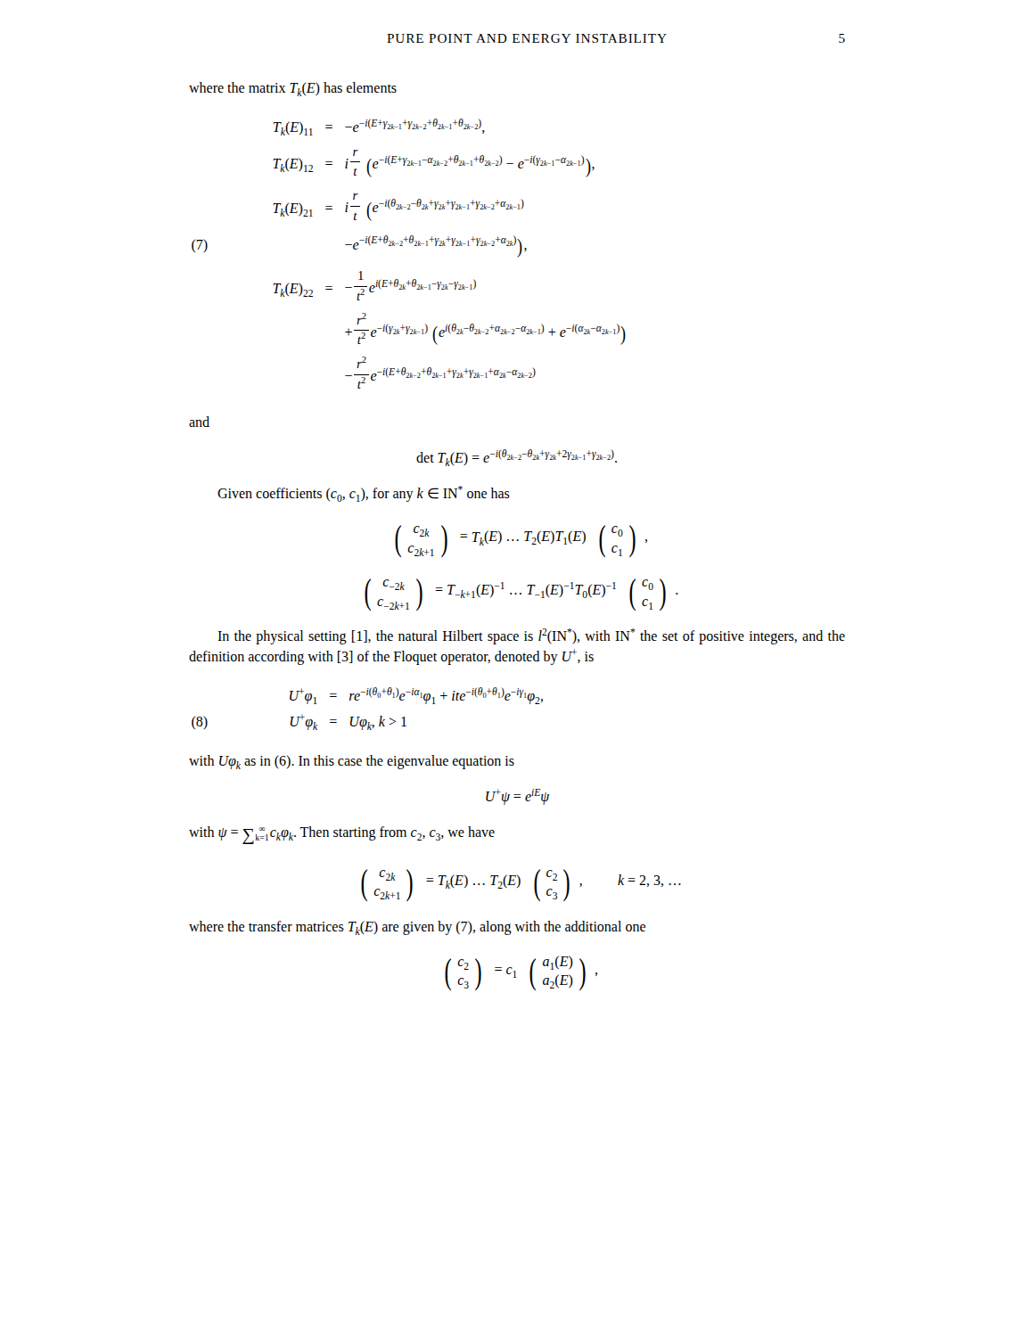PURE POINT AND ENERGY INSTABILITY 5
where the matrix Tk(E) has elements
| | T k ( E ) 11 | = | − e − i ( E + γ 2 k −1 + γ 2 k −2 + θ 2 k −1 + θ 2 k −2 ) , |
| | T k ( E ) 12 | = | i r t ( e − i ( E + γ 2 k −1 − α 2 k −2 + θ 2 k −1 + θ 2 k −2 ) − e − i ( γ 2 k −1 − α 2 k −1 ) ) , |
| | T k ( E ) 21 | = | i r t ( e − i ( θ 2 k −2 − θ 2 k + γ 2 k + γ 2 k −1 + γ 2 k −2 + α 2 k −1 ) |
| (7) | | | − e − i ( E + θ 2 k −2 + θ 2 k −1 + γ 2 k + γ 2 k −1 + γ 2 k −2 + α 2 k ) ) , |
| | T k ( E ) 22 | = | − 1 t 2 e i ( E + θ 2 k + θ 2 k −1 − γ 2 k − γ 2 k −1 ) |
| | | | + r 2 t 2 e − i ( γ 2 k + γ 2 k −1 ) ( e i ( θ 2 k − θ 2 k −2 + α 2 k −2 − α 2 k −1 ) + e − i ( α 2 k − α 2 k −1 ) ) |
| | | | − r 2 t 2 e − i ( E + θ 2 k −2 + θ 2 k −1 + γ 2 k + γ 2 k −1 + α 2 k − α 2 k −2 ) |
and
det Tk(E) = e−i(θ2k−2−θ2k+γ2k+2γ2k−1+γ2k−2).
Given coefficients (c0, c1), for any k ∈ IN* one has
(
| c 2 k |
| c 2 k +1 |
) = Tk(E) … T2(E)T1(E) (
| c 0 |
| c 1 |
),
(
| c −2 k |
| c −2 k +1 |
) = T−k+1(E)−1 … T−1(E)−1T0(E)−1 (
| c 0 |
| c 1 |
).
In the physical setting [1], the natural Hilbert space is l2(IN*), with IN* the set of positive integers, and the definition according with [3] of the Floquet operator, denoted by U+, is
| | U + φ 1 | = | re − i ( θ 0 + θ 1 ) e − iα 1 φ 1 + ite − i ( θ 0 + θ 1 ) e − iγ 1 φ 2 , |
| (8) | U + φ k | = | Uφ k , k > 1 |
with Uφk as in (6). In this case the eigenvalue equation is
U+ψ = eiEψ
with ψ = ∑∞
k=1 ckφk. Then starting from c2, c3, we have
(
| c 2 k |
| c 2 k +1 |
) = Tk(E) … T2(E) (
| c 2 |
| c 3 |
), k = 2, 3, …
where the transfer matrices Tk(E) are given by (7), along with the additional one
(
| c 2 |
| c 3 |
) = c1 (
| a 1 ( E ) |
| a 2 ( E ) |
),